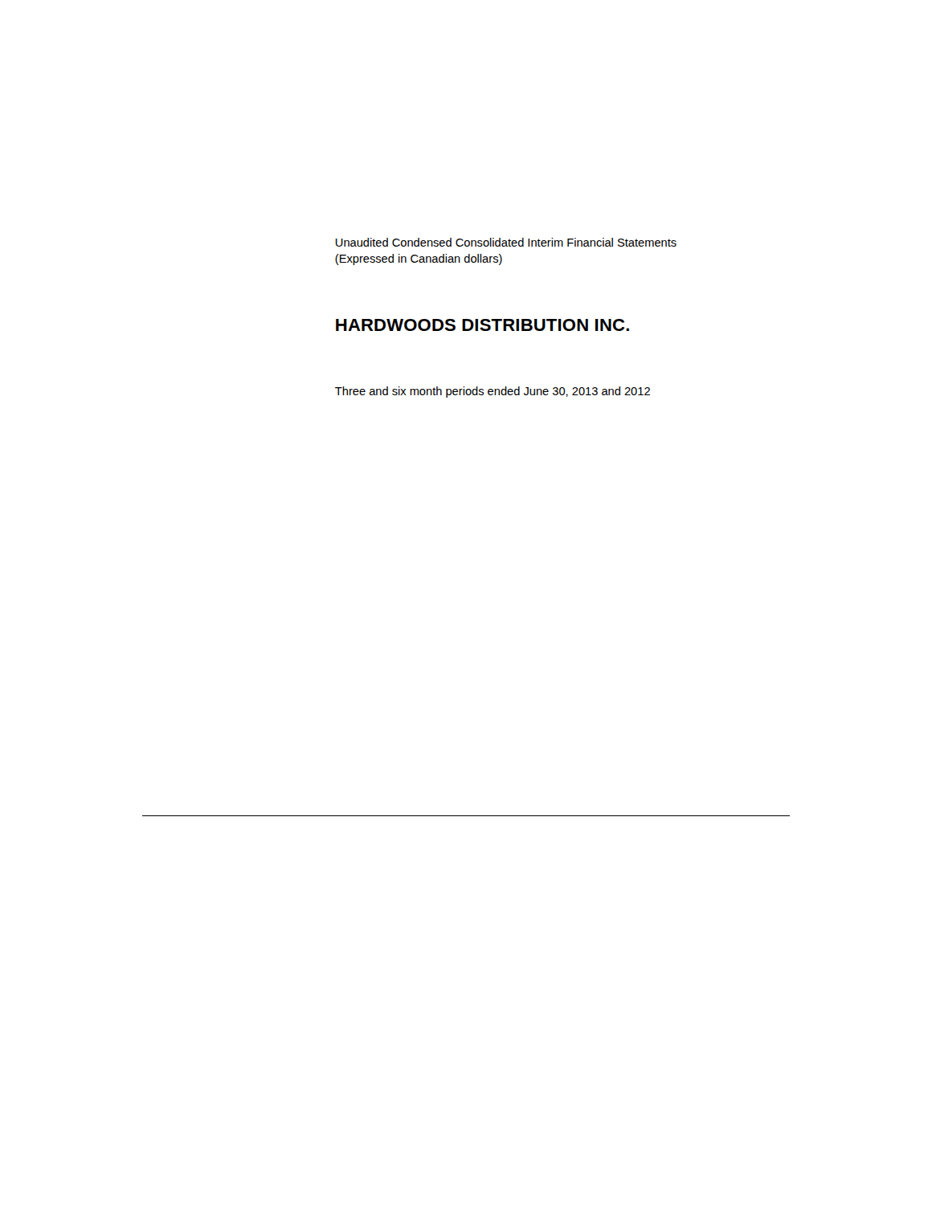Unaudited Condensed Consolidated Interim Financial Statements
(Expressed in Canadian dollars)
HARDWOODS DISTRIBUTION INC.
Three and six month periods ended June 30, 2013 and 2012